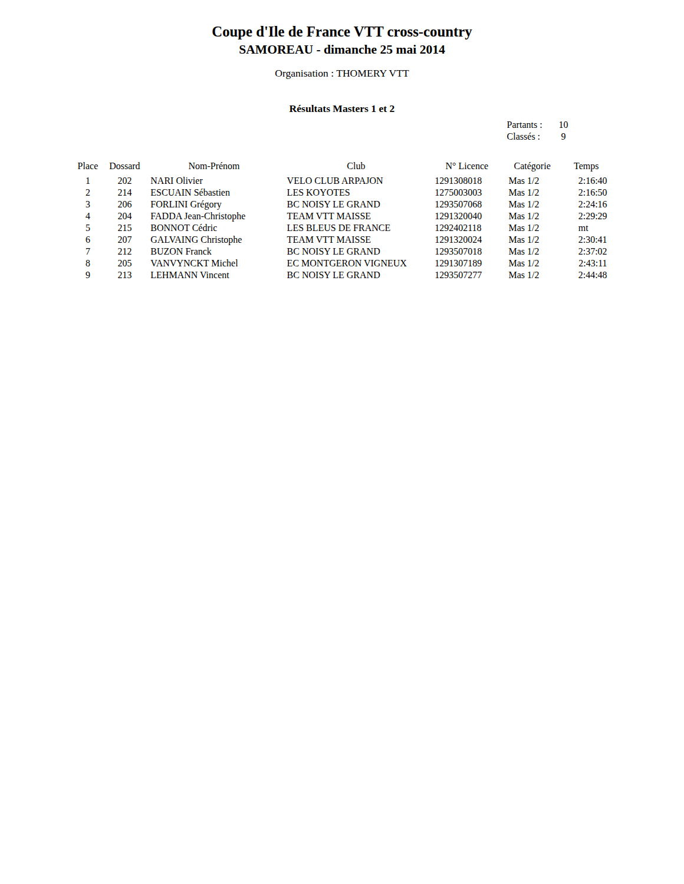Coupe d'Ile de France VTT cross-country
SAMOREAU - dimanche 25 mai 2014
Organisation : THOMERY VTT
Résultats Masters 1 et 2
| Partants : | 10 |
| Classés : | 9 |
| Place | Dossard | Nom-Prénom | Club | N° Licence | Catégorie | Temps |
| --- | --- | --- | --- | --- | --- | --- |
| 1 | 202 | NARI Olivier | VELO CLUB ARPAJON | 1291308018 | Mas 1/2 | 2:16:40 |
| 2 | 214 | ESCUAIN Sébastien | LES KOYOTES | 1275003003 | Mas 1/2 | 2:16:50 |
| 3 | 206 | FORLINI Grégory | BC NOISY LE GRAND | 1293507068 | Mas 1/2 | 2:24:16 |
| 4 | 204 | FADDA Jean-Christophe | TEAM VTT MAISSE | 1291320040 | Mas 1/2 | 2:29:29 |
| 5 | 215 | BONNOT Cédric | LES BLEUS DE FRANCE | 1292402118 | Mas 1/2 | mt |
| 6 | 207 | GALVAING Christophe | TEAM VTT MAISSE | 1291320024 | Mas 1/2 | 2:30:41 |
| 7 | 212 | BUZON Franck | BC NOISY LE GRAND | 1293507018 | Mas 1/2 | 2:37:02 |
| 8 | 205 | VANVYNCKT Michel | EC MONTGERON VIGNEUX | 1291307189 | Mas 1/2 | 2:43:11 |
| 9 | 213 | LEHMANN Vincent | BC NOISY LE GRAND | 1293507277 | Mas 1/2 | 2:44:48 |